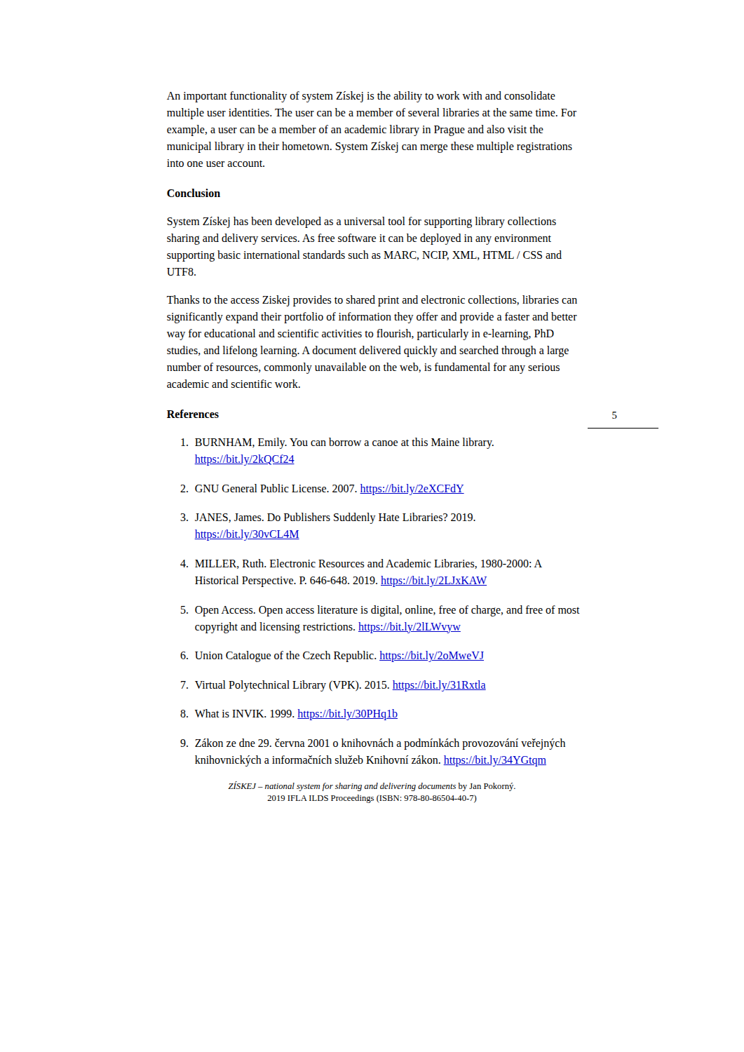An important functionality of system Získej is the ability to work with and consolidate multiple user identities. The user can be a member of several libraries at the same time. For example, a user can be a member of an academic library in Prague and also visit the municipal library in their hometown. System Získej can merge these multiple registrations into one user account.
Conclusion
System Získej has been developed as a universal tool for supporting library collections sharing and delivery services. As free software it can be deployed in any environment supporting basic international standards such as MARC, NCIP, XML, HTML / CSS and UTF8.
Thanks to the access Ziskej provides to shared print and electronic collections, libraries can significantly expand their portfolio of information they offer and provide a faster and better way for educational and scientific activities to flourish, particularly in e-learning, PhD studies, and lifelong learning. A document delivered quickly and searched through a large number of resources, commonly unavailable on the web, is fundamental for any serious academic and scientific work.
References
BURNHAM, Emily. You can borrow a canoe at this Maine library.
https://bit.ly/2kQCf24
GNU General Public License. 2007. https://bit.ly/2eXCFdY
JANES, James. Do Publishers Suddenly Hate Libraries? 2019.
https://bit.ly/30vCL4M
MILLER, Ruth. Electronic Resources and Academic Libraries, 1980-2000: A Historical Perspective. P. 646-648. 2019. https://bit.ly/2LJxKAW
Open Access. Open access literature is digital, online, free of charge, and free of most copyright and licensing restrictions. https://bit.ly/2lLWvyw
Union Catalogue of the Czech Republic. https://bit.ly/2oMweVJ
Virtual Polytechnical Library (VPK). 2015. https://bit.ly/31Rxtla
What is INVIK. 1999. https://bit.ly/30PHq1b
Zákon ze dne 29. června 2001 o knihovnách a podmínkách provozování veřejných knihovnických a informačních služeb Knihovní zákon. https://bit.ly/34YGtqm
5
ZÍSKEJ – national system for sharing and delivering documents by Jan Pokorný.
2019 IFLA ILDS Proceedings (ISBN: 978-80-86504-40-7)